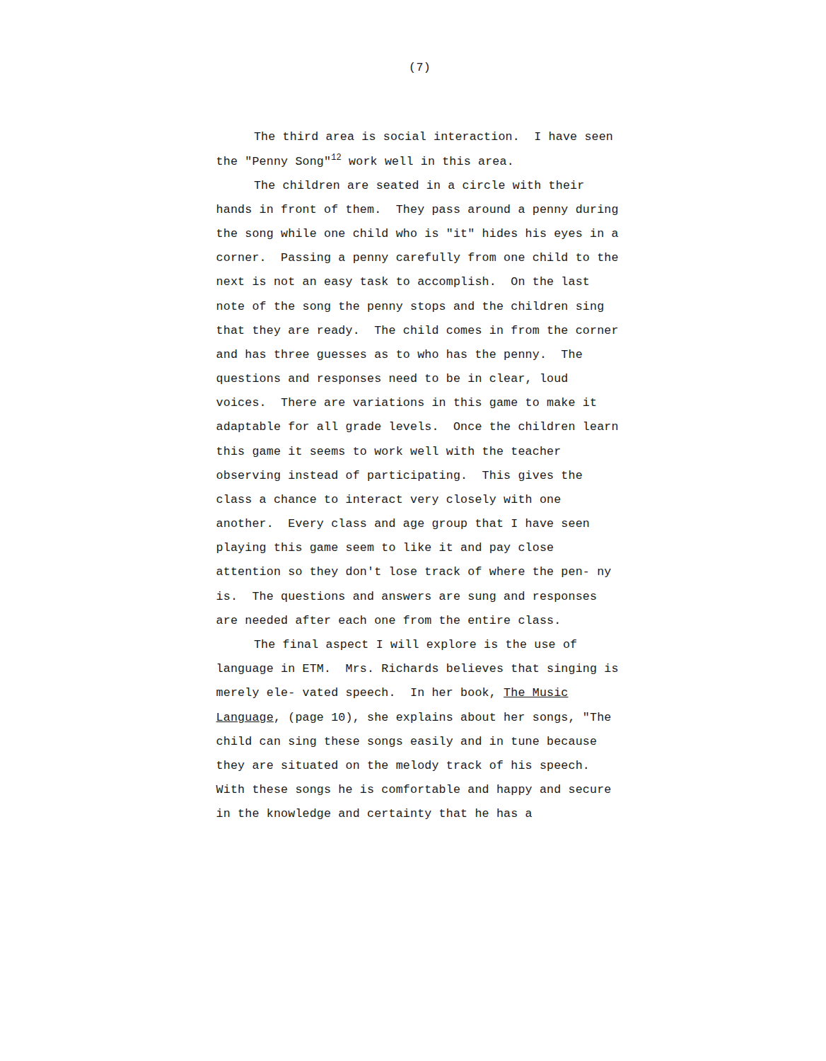(7)
The third area is social interaction. I have seen the "Penny Song"12 work well in this area.
The children are seated in a circle with their hands in front of them. They pass around a penny during the song while one child who is "it" hides his eyes in a corner. Passing a penny carefully from one child to the next is not an easy task to accomplish. On the last note of the song the penny stops and the children sing that they are ready. The child comes in from the corner and has three guesses as to who has the penny. The questions and responses need to be in clear, loud voices. There are variations in this game to make it adaptable for all grade levels. Once the children learn this game it seems to work well with the teacher observing instead of participating. This gives the class a chance to interact very closely with one another. Every class and age group that I have seen playing this game seem to like it and pay close attention so they don't lose track of where the pen- ny is. The questions and answers are sung and responses are needed after each one from the entire class.
The final aspect I will explore is the use of language in ETM. Mrs. Richards believes that singing is merely ele- vated speech. In her book, The Music Language, (page 10), she explains about her songs, "The child can sing these songs easily and in tune because they are situated on the melody track of his speech. With these songs he is comfortable and happy and secure in the knowledge and certainty that he has a